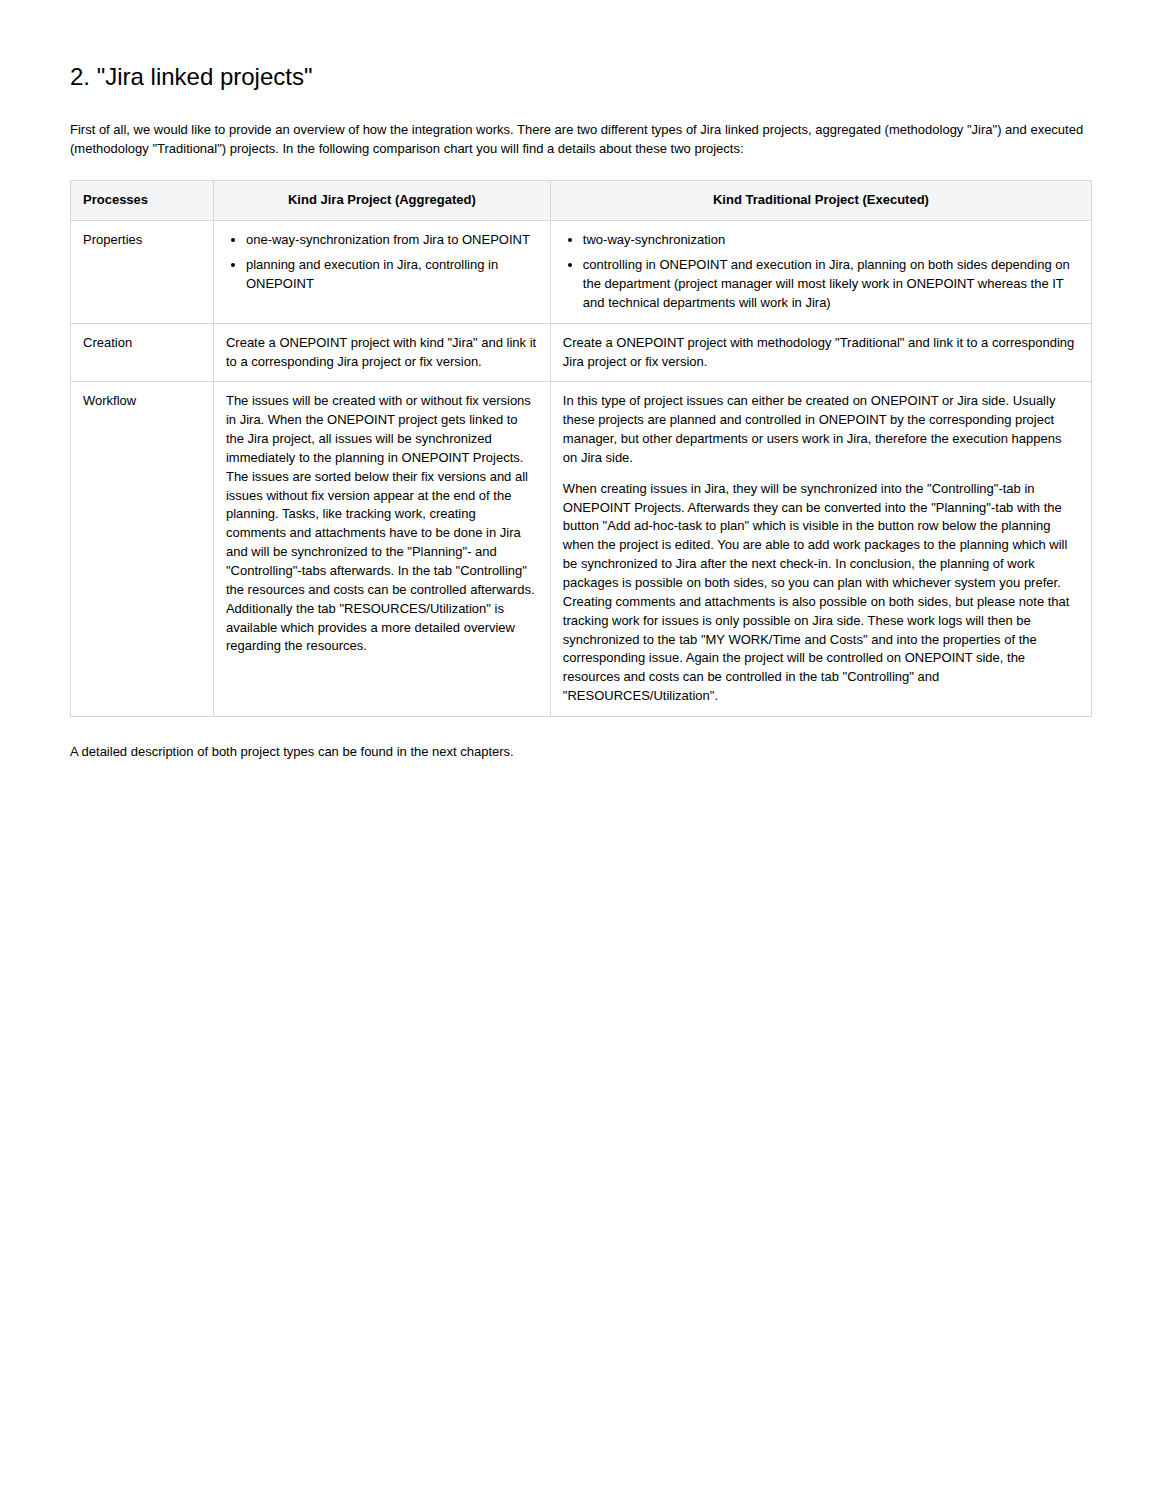2. "Jira linked projects"
First of all, we would like to provide an overview of how the integration works. There are two different types of Jira linked projects, aggregated (methodology "Jira") and executed (methodology "Traditional") projects. In the following comparison chart you will find a details about these two projects:
| Processes | Kind Jira Project (Aggregated) | Kind Traditional Project (Executed) |
| --- | --- | --- |
| Properties | one-way-synchronization from Jira to ONEPOINT planning and execution in Jira, controlling in ONEPOINT | two-way-synchronization controlling in ONEPOINT and execution in Jira, planning on both sides depending on the department (project manager will most likely work in ONEPOINT whereas the IT and technical departments will work in Jira) |
| Creation | Create a ONEPOINT project with kind "Jira" and link it to a corresponding Jira project or fix version. | Create a ONEPOINT project with methodology "Traditional" and link it to a corresponding Jira project or fix version. |
| Workflow | The issues will be created with or without fix versions in Jira. When the ONEPOINT project gets linked to the Jira project, all issues will be synchronized immediately to the planning in ONEPOINT Projects. The issues are sorted below their fix versions and all issues without fix version appear at the end of the planning. Tasks, like tracking work, creating comments and attachments have to be done in Jira and will be synchronized to the "Planning"- and "Controlling"-tabs afterwards. In the tab "Controlling" the resources and costs can be controlled afterwards. Additionally the tab "RESOURCES/Utilization" is available which provides a more detailed overview regarding the resources. | In this type of project issues can either be created on ONEPOINT or Jira side. Usually these projects are planned and controlled in ONEPOINT by the corresponding project manager, but other departments or users work in Jira, therefore the execution happens on Jira side. When creating issues in Jira, they will be synchronized into the "Controlling"-tab in ONEPOINT Projects. Afterwards they can be converted into the "Planning"-tab with the button "Add ad-hoc-task to plan" which is visible in the button row below the planning when the project is edited. You are able to add work packages to the planning which will be synchronized to Jira after the next check-in. In conclusion, the planning of work packages is possible on both sides, so you can plan with whichever system you prefer. Creating comments and attachments is also possible on both sides, but please note that tracking work for issues is only possible on Jira side. These work logs will then be synchronized to the tab "MY WORK/Time and Costs" and into the properties of the corresponding issue. Again the project will be controlled on ONEPOINT side, the resources and costs can be controlled in the tab "Controlling" and "RESOURCES/Utilization". |
A detailed description of both project types can be found in the next chapters.